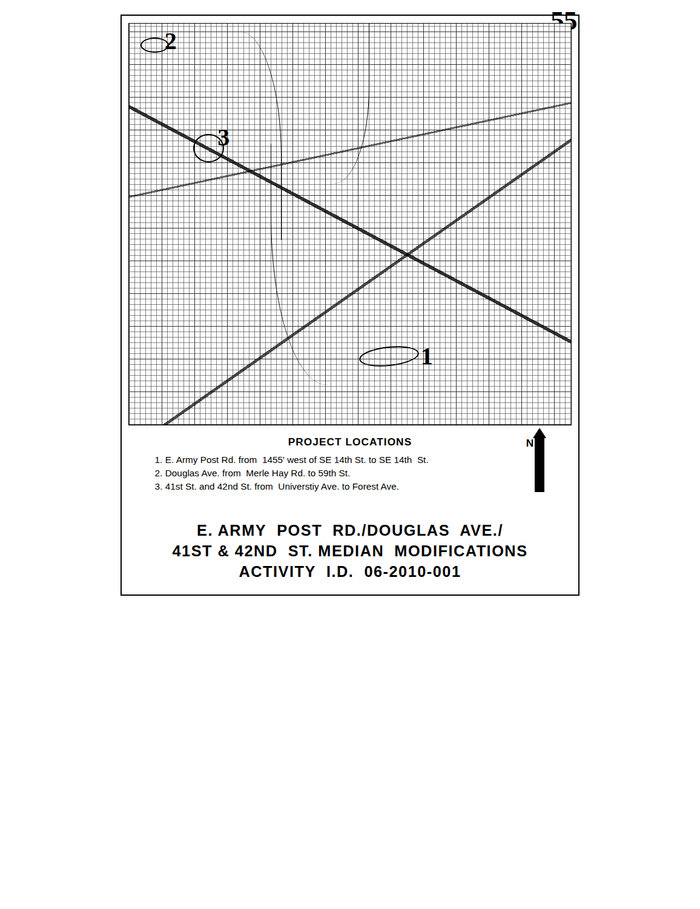55
1
2
3
#file-date#
N
PROJECT LOCATIONS
1. E. Army Post Rd. from 1455' west of SE 14th St. to SE 14th St.
2. Douglas Ave. from Merle Hay Rd. to 59th St.
3. 41st St. and 42nd St. from Universtiy Ave. to Forest Ave.
E. ARMY POST RD./DOUGLAS AVE./
41ST & 42ND ST. MEDIAN MODIFICATIONS
ACTIVITY I.D. 06-2010-001